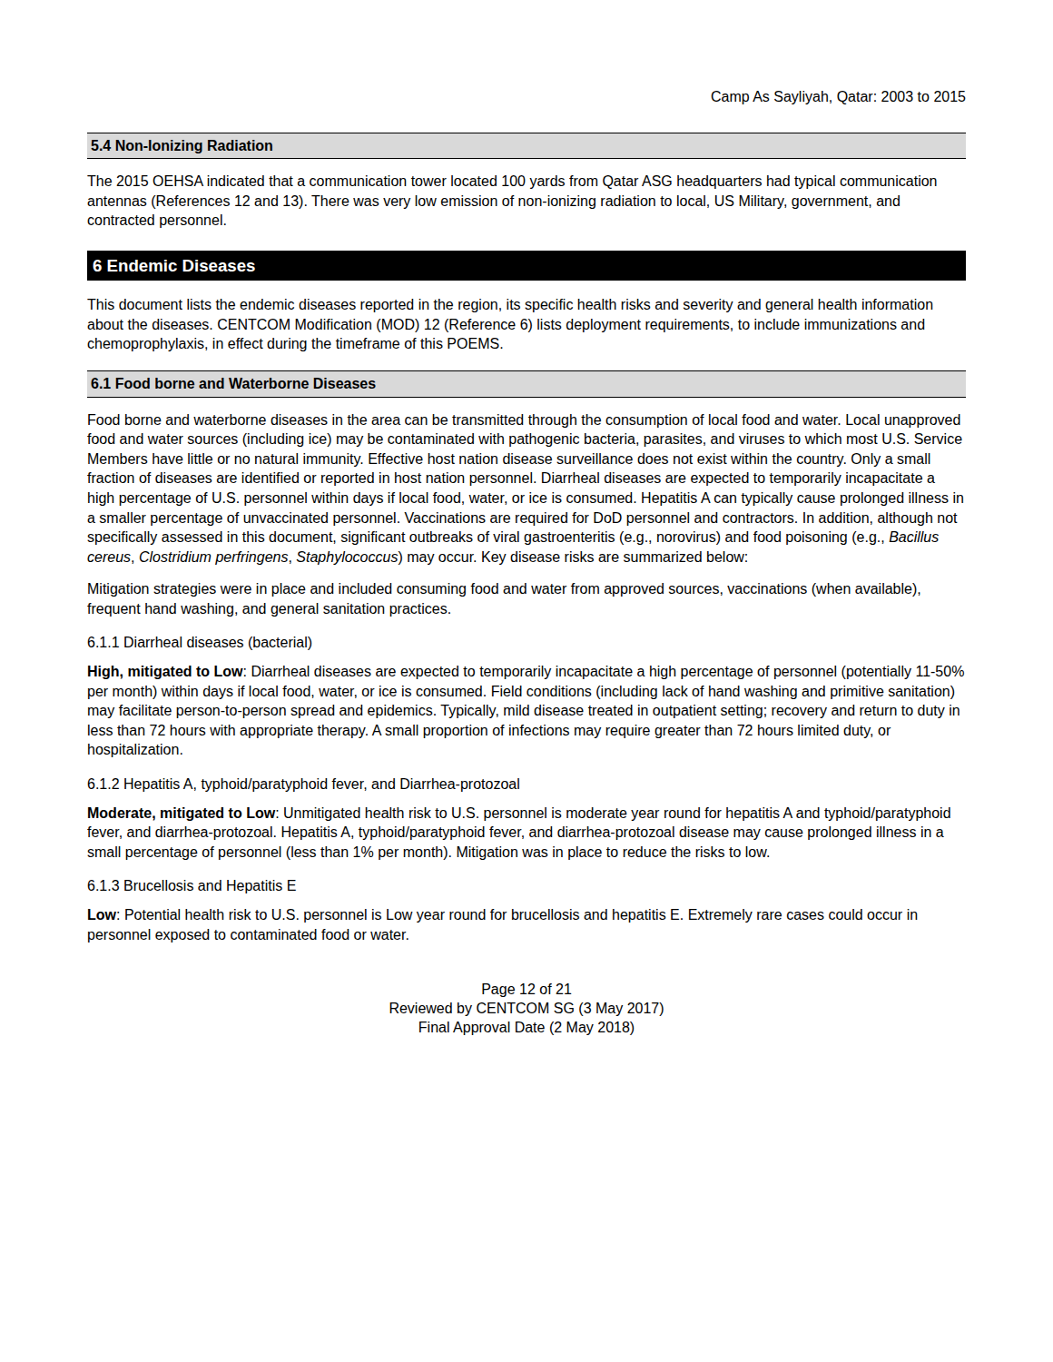Camp As Sayliyah, Qatar: 2003 to 2015
5.4 Non-Ionizing Radiation
The 2015 OEHSA indicated that a communication tower located 100 yards from Qatar ASG headquarters had typical communication antennas (References 12 and 13). There was very low emission of non-ionizing radiation to local, US Military, government, and contracted personnel.
6 Endemic Diseases
This document lists the endemic diseases reported in the region, its specific health risks and severity and general health information about the diseases. CENTCOM Modification (MOD) 12 (Reference 6) lists deployment requirements, to include immunizations and chemoprophylaxis, in effect during the timeframe of this POEMS.
6.1 Food borne and Waterborne Diseases
Food borne and waterborne diseases in the area can be transmitted through the consumption of local food and water. Local unapproved food and water sources (including ice) may be contaminated with pathogenic bacteria, parasites, and viruses to which most U.S. Service Members have little or no natural immunity. Effective host nation disease surveillance does not exist within the country. Only a small fraction of diseases are identified or reported in host nation personnel. Diarrheal diseases are expected to temporarily incapacitate a high percentage of U.S. personnel within days if local food, water, or ice is consumed. Hepatitis A can typically cause prolonged illness in a smaller percentage of unvaccinated personnel. Vaccinations are required for DoD personnel and contractors. In addition, although not specifically assessed in this document, significant outbreaks of viral gastroenteritis (e.g., norovirus) and food poisoning (e.g., Bacillus cereus, Clostridium perfringens, Staphylococcus) may occur. Key disease risks are summarized below:
Mitigation strategies were in place and included consuming food and water from approved sources, vaccinations (when available), frequent hand washing, and general sanitation practices.
6.1.1 Diarrheal diseases (bacterial)
High, mitigated to Low: Diarrheal diseases are expected to temporarily incapacitate a high percentage of personnel (potentially 11-50% per month) within days if local food, water, or ice is consumed. Field conditions (including lack of hand washing and primitive sanitation) may facilitate person-to-person spread and epidemics. Typically, mild disease treated in outpatient setting; recovery and return to duty in less than 72 hours with appropriate therapy. A small proportion of infections may require greater than 72 hours limited duty, or hospitalization.
6.1.2 Hepatitis A, typhoid/paratyphoid fever, and Diarrhea-protozoal
Moderate, mitigated to Low: Unmitigated health risk to U.S. personnel is moderate year round for hepatitis A and typhoid/paratyphoid fever, and diarrhea-protozoal. Hepatitis A, typhoid/paratyphoid fever, and diarrhea-protozoal disease may cause prolonged illness in a small percentage of personnel (less than 1% per month). Mitigation was in place to reduce the risks to low.
6.1.3 Brucellosis and Hepatitis E
Low: Potential health risk to U.S. personnel is Low year round for brucellosis and hepatitis E. Extremely rare cases could occur in personnel exposed to contaminated food or water.
Page 12 of 21
Reviewed by CENTCOM SG (3 May 2017)
Final Approval Date (2 May 2018)